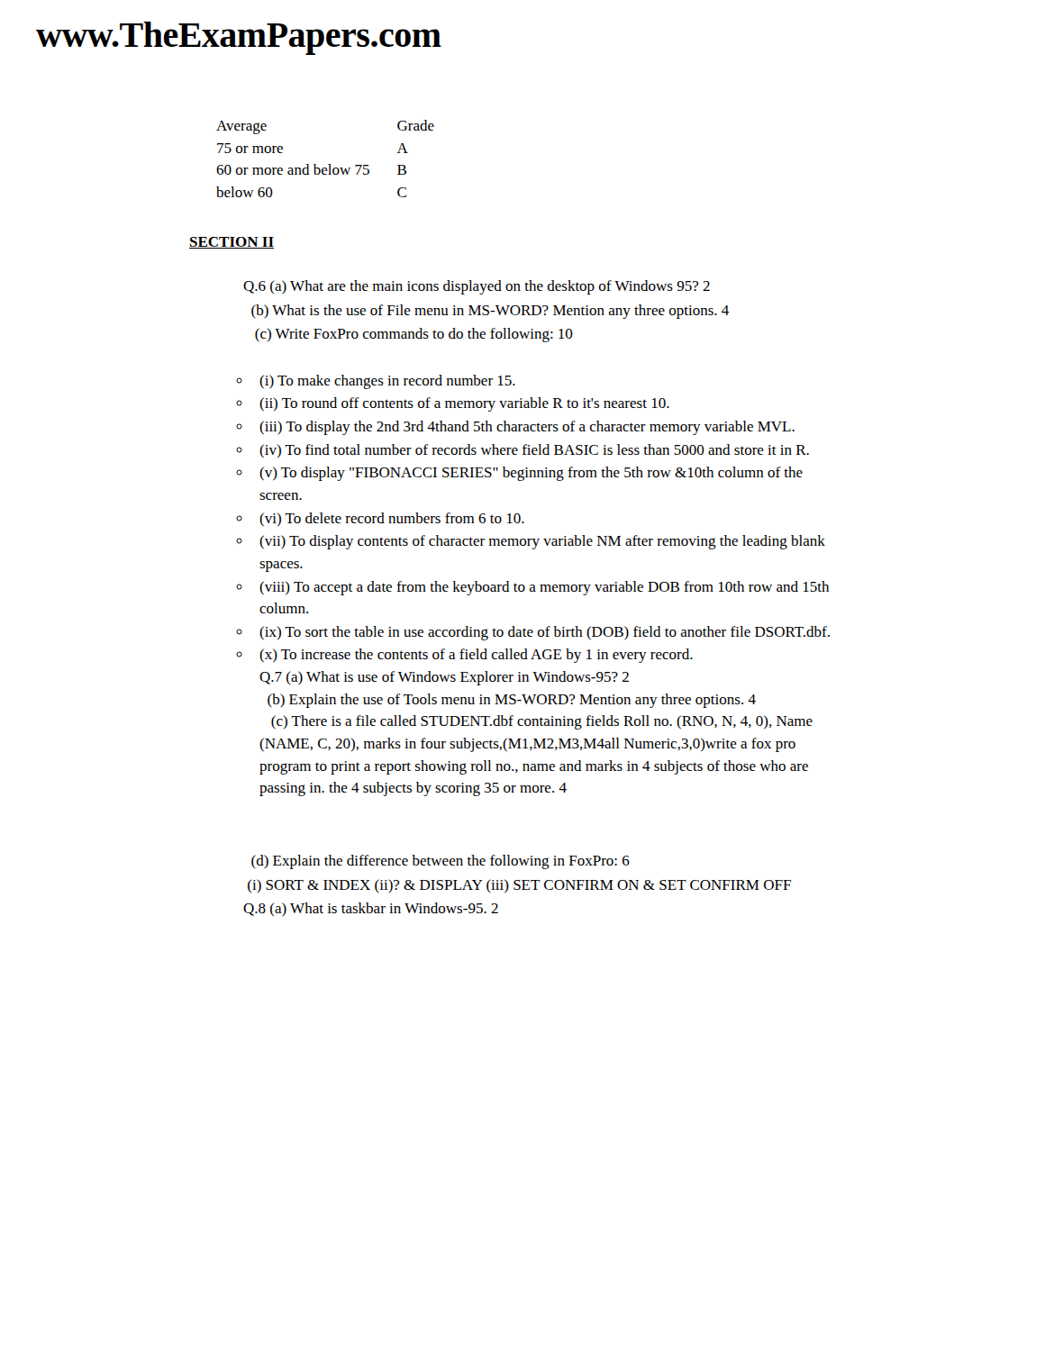www.TheExamPapers.com
| Average | Grade |
| 75 or more | A |
| 60 or more and below 75 | B |
| below 60 | C |
SECTION II
Q.6 (a) What are the main icons displayed on the desktop of Windows 95? 2
(b) What is the use of File menu in MS-WORD? Mention any three options. 4
(c) Write FoxPro commands to do the following: 10
(i) To make changes in record number 15.
(ii) To round off contents of a memory variable R to it's nearest 10.
(iii) To display the 2nd 3rd 4thand 5th characters of a character memory variable MVL.
(iv) To find total number of records where field BASIC is less than 5000 and store it in R.
(v) To display "FIBONACCI SERIES" beginning from the 5th row &10th column of the screen.
(vi) To delete record numbers from 6 to 10.
(vii) To display contents of character memory variable NM after removing the leading blank spaces.
(viii) To accept a date from the keyboard to a memory variable DOB from 10th row and 15th column.
(ix) To sort the table in use according to date of birth (DOB) field to another file DSORT.dbf.
(x) To increase the contents of a field called AGE by 1 in every record.
Q.7 (a) What is use of Windows Explorer in Windows-95? 2
(b) Explain the use of Tools menu in MS-WORD? Mention any three options. 4
(c) There is a file called STUDENT.dbf containing fields Roll no. (RNO, N, 4, 0), Name (NAME, C, 20), marks in four subjects,(M1,M2,M3,M4all Numeric,3,0)write a fox pro program to print a report showing roll no., name and marks in 4 subjects of those who are passing in. the 4 subjects by scoring 35 or more. 4
(d) Explain the difference between the following in FoxPro: 6
(i) SORT & INDEX (ii)? & DISPLAY (iii) SET CONFIRM ON & SET CONFIRM OFF
Q.8 (a) What is taskbar in Windows-95. 2